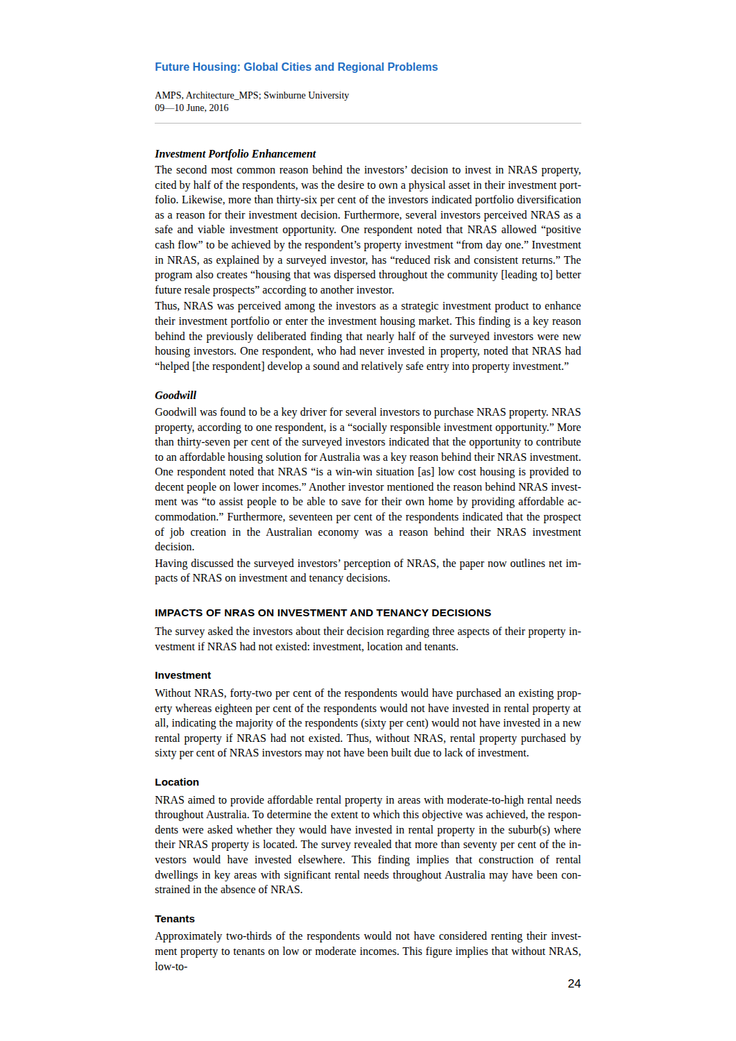Future Housing: Global Cities and Regional Problems
AMPS, Architecture_MPS; Swinburne University
09—10 June, 2016
Investment Portfolio Enhancement
The second most common reason behind the investors’ decision to invest in NRAS property, cited by half of the respondents, was the desire to own a physical asset in their investment portfolio. Likewise, more than thirty-six per cent of the investors indicated portfolio diversification as a reason for their investment decision. Furthermore, several investors perceived NRAS as a safe and viable investment opportunity. One respondent noted that NRAS allowed “positive cash flow” to be achieved by the respondent’s property investment “from day one.” Investment in NRAS, as explained by a surveyed investor, has “reduced risk and consistent returns.” The program also creates “housing that was dispersed throughout the community [leading to] better future resale prospects” according to another investor.
Thus, NRAS was perceived among the investors as a strategic investment product to enhance their investment portfolio or enter the investment housing market. This finding is a key reason behind the previously deliberated finding that nearly half of the surveyed investors were new housing investors. One respondent, who had never invested in property, noted that NRAS had “helped [the respondent] develop a sound and relatively safe entry into property investment.”
Goodwill
Goodwill was found to be a key driver for several investors to purchase NRAS property. NRAS property, according to one respondent, is a “socially responsible investment opportunity.” More than thirty-seven per cent of the surveyed investors indicated that the opportunity to contribute to an affordable housing solution for Australia was a key reason behind their NRAS investment. One respondent noted that NRAS “is a win-win situation [as] low cost housing is provided to decent people on lower incomes.” Another investor mentioned the reason behind NRAS investment was “to assist people to be able to save for their own home by providing affordable accommodation.” Furthermore, seventeen per cent of the respondents indicated that the prospect of job creation in the Australian economy was a reason behind their NRAS investment decision.
Having discussed the surveyed investors’ perception of NRAS, the paper now outlines net impacts of NRAS on investment and tenancy decisions.
IMPACTS OF NRAS ON INVESTMENT AND TENANCY DECISIONS
The survey asked the investors about their decision regarding three aspects of their property investment if NRAS had not existed: investment, location and tenants.
Investment
Without NRAS, forty-two per cent of the respondents would have purchased an existing property whereas eighteen per cent of the respondents would not have invested in rental property at all, indicating the majority of the respondents (sixty per cent) would not have invested in a new rental property if NRAS had not existed. Thus, without NRAS, rental property purchased by sixty per cent of NRAS investors may not have been built due to lack of investment.
Location
NRAS aimed to provide affordable rental property in areas with moderate-to-high rental needs throughout Australia. To determine the extent to which this objective was achieved, the respondents were asked whether they would have invested in rental property in the suburb(s) where their NRAS property is located. The survey revealed that more than seventy per cent of the investors would have invested elsewhere. This finding implies that construction of rental dwellings in key areas with significant rental needs throughout Australia may have been constrained in the absence of NRAS.
Tenants
Approximately two-thirds of the respondents would not have considered renting their investment property to tenants on low or moderate incomes. This figure implies that without NRAS, low-to-
24